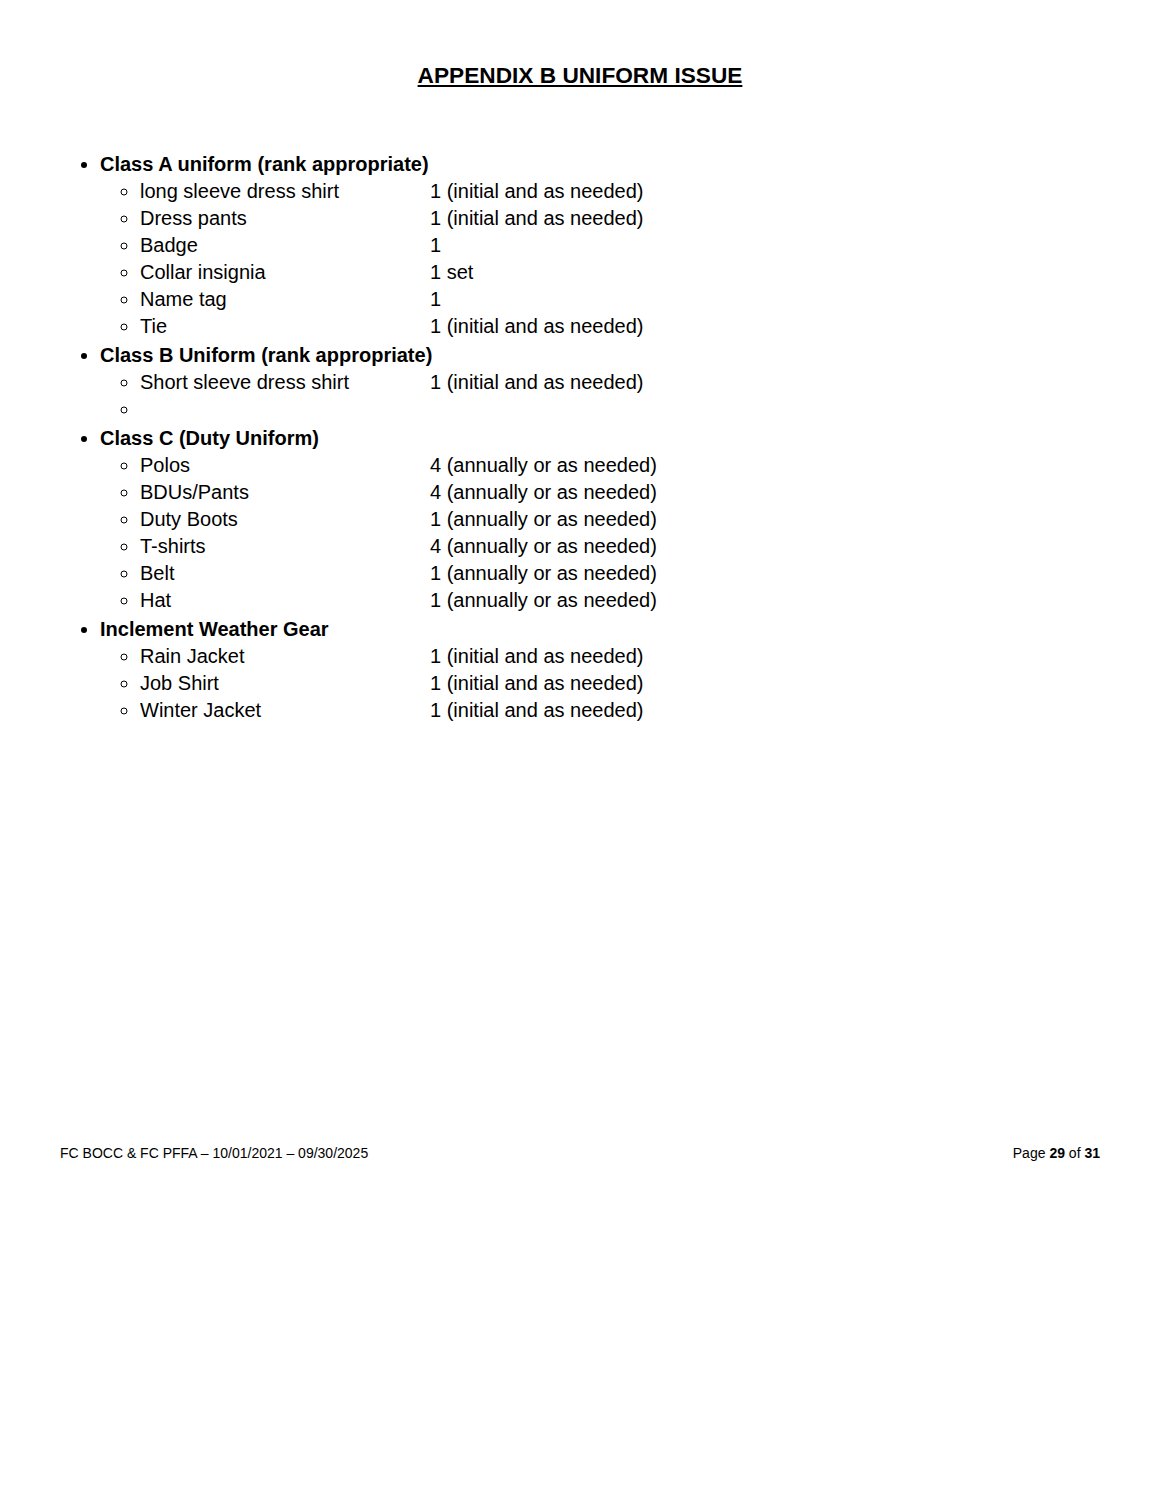APPENDIX B UNIFORM ISSUE
Class A uniform (rank appropriate)
long sleeve dress shirt 1 (initial and as needed)
Dress pants 1 (initial and as needed)
Badge 1
Collar insignia 1 set
Name tag 1
Tie 1 (initial and as needed)
Class B Uniform (rank appropriate)
Short sleeve dress shirt 1 (initial and as needed)
Class C (Duty Uniform)
Polos 4 (annually or as needed)
BDUs/Pants 4 (annually or as needed)
Duty Boots 1 (annually or as needed)
T-shirts 4 (annually or as needed)
Belt 1 (annually or as needed)
Hat 1 (annually or as needed)
Inclement Weather Gear
Rain Jacket 1 (initial and as needed)
Job Shirt 1 (initial and as needed)
Winter Jacket 1 (initial and as needed)
FC BOCC & FC PFFA – 10/01/2021 – 09/30/2025 Page 29 of 31